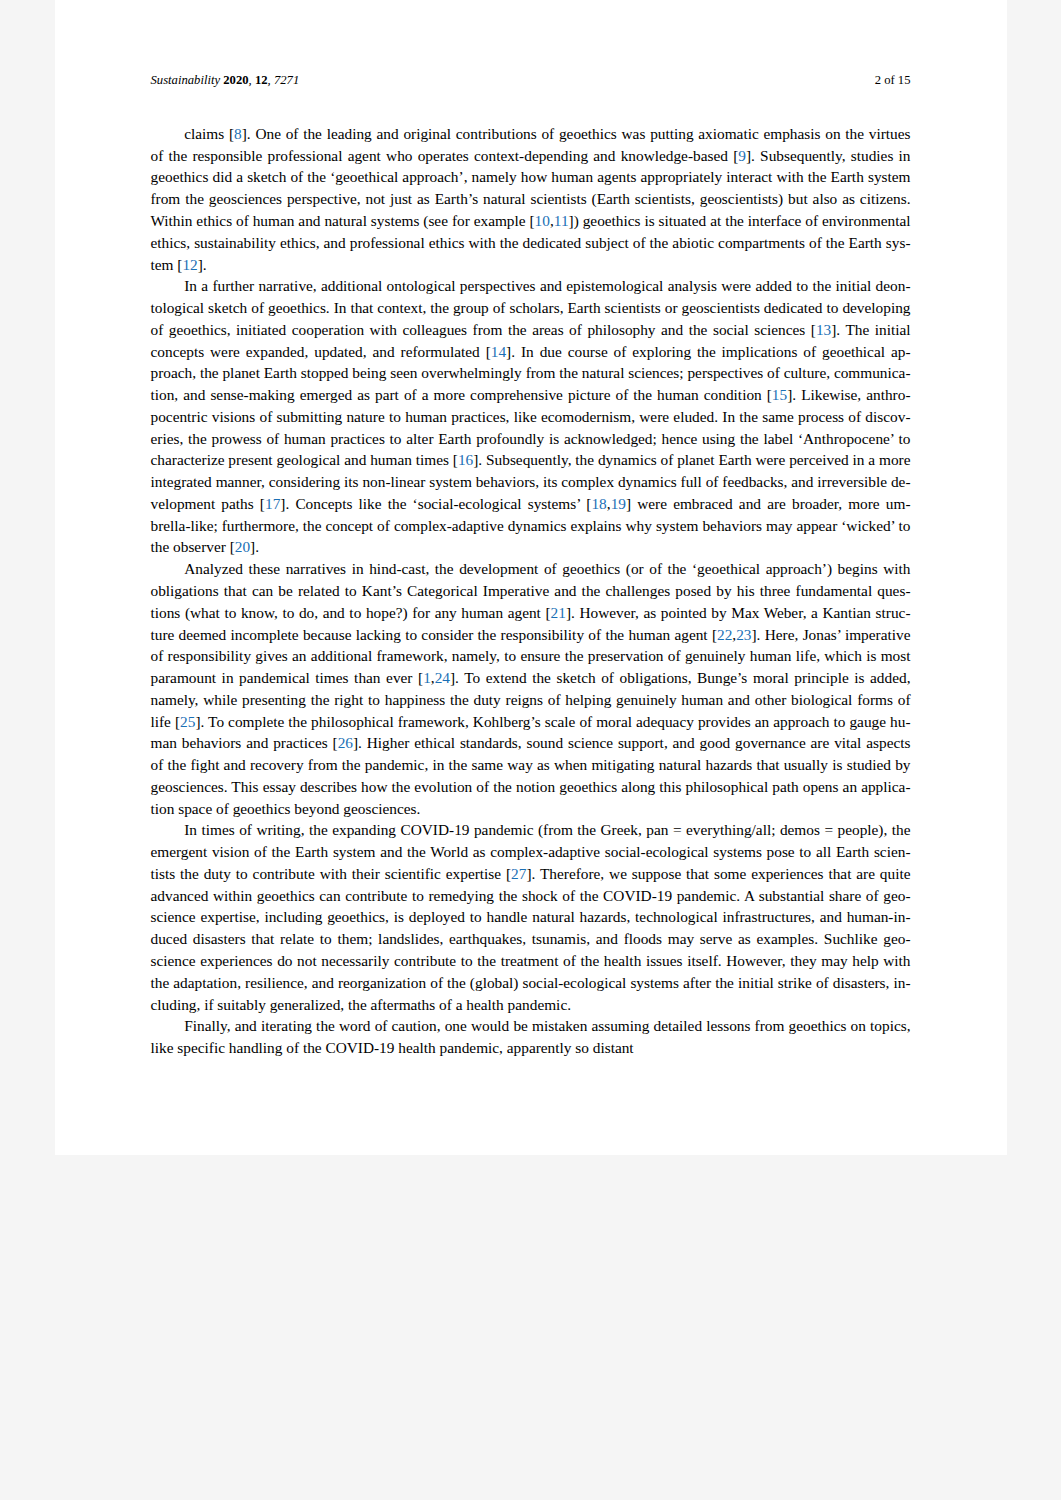Sustainability 2020, 12, 7271 2 of 15
claims [8]. One of the leading and original contributions of geoethics was putting axiomatic emphasis on the virtues of the responsible professional agent who operates context-depending and knowledge-based [9]. Subsequently, studies in geoethics did a sketch of the ‘geoethical approach’, namely how human agents appropriately interact with the Earth system from the geosciences perspective, not just as Earth’s natural scientists (Earth scientists, geoscientists) but also as citizens. Within ethics of human and natural systems (see for example [10,11]) geoethics is situated at the interface of environmental ethics, sustainability ethics, and professional ethics with the dedicated subject of the abiotic compartments of the Earth system [12].
In a further narrative, additional ontological perspectives and epistemological analysis were added to the initial deontological sketch of geoethics. In that context, the group of scholars, Earth scientists or geoscientists dedicated to developing of geoethics, initiated cooperation with colleagues from the areas of philosophy and the social sciences [13]. The initial concepts were expanded, updated, and reformulated [14]. In due course of exploring the implications of geoethical approach, the planet Earth stopped being seen overwhelmingly from the natural sciences; perspectives of culture, communication, and sense-making emerged as part of a more comprehensive picture of the human condition [15]. Likewise, anthropocentric visions of submitting nature to human practices, like ecomodernism, were eluded. In the same process of discoveries, the prowess of human practices to alter Earth profoundly is acknowledged; hence using the label ‘Anthropocene’ to characterize present geological and human times [16]. Subsequently, the dynamics of planet Earth were perceived in a more integrated manner, considering its non-linear system behaviors, its complex dynamics full of feedbacks, and irreversible development paths [17]. Concepts like the ‘social-ecological systems’ [18,19] were embraced and are broader, more umbrella-like; furthermore, the concept of complex-adaptive dynamics explains why system behaviors may appear ‘wicked’ to the observer [20].
Analyzed these narratives in hind-cast, the development of geoethics (or of the ‘geoethical approach’) begins with obligations that can be related to Kant’s Categorical Imperative and the challenges posed by his three fundamental questions (what to know, to do, and to hope?) for any human agent [21]. However, as pointed by Max Weber, a Kantian structure deemed incomplete because lacking to consider the responsibility of the human agent [22,23]. Here, Jonas’ imperative of responsibility gives an additional framework, namely, to ensure the preservation of genuinely human life, which is most paramount in pandemical times than ever [1,24]. To extend the sketch of obligations, Bunge’s moral principle is added, namely, while presenting the right to happiness the duty reigns of helping genuinely human and other biological forms of life [25]. To complete the philosophical framework, Kohlberg’s scale of moral adequacy provides an approach to gauge human behaviors and practices [26]. Higher ethical standards, sound science support, and good governance are vital aspects of the fight and recovery from the pandemic, in the same way as when mitigating natural hazards that usually is studied by geosciences. This essay describes how the evolution of the notion geoethics along this philosophical path opens an application space of geoethics beyond geosciences.
In times of writing, the expanding COVID-19 pandemic (from the Greek, pan = everything/all; demos = people), the emergent vision of the Earth system and the World as complex-adaptive social-ecological systems pose to all Earth scientists the duty to contribute with their scientific expertise [27]. Therefore, we suppose that some experiences that are quite advanced within geoethics can contribute to remedying the shock of the COVID-19 pandemic. A substantial share of geoscience expertise, including geoethics, is deployed to handle natural hazards, technological infrastructures, and human-induced disasters that relate to them; landslides, earthquakes, tsunamis, and floods may serve as examples. Suchlike geoscience experiences do not necessarily contribute to the treatment of the health issues itself. However, they may help with the adaptation, resilience, and reorganization of the (global) social-ecological systems after the initial strike of disasters, including, if suitably generalized, the aftermaths of a health pandemic.
Finally, and iterating the word of caution, one would be mistaken assuming detailed lessons from geoethics on topics, like specific handling of the COVID-19 health pandemic, apparently so distant